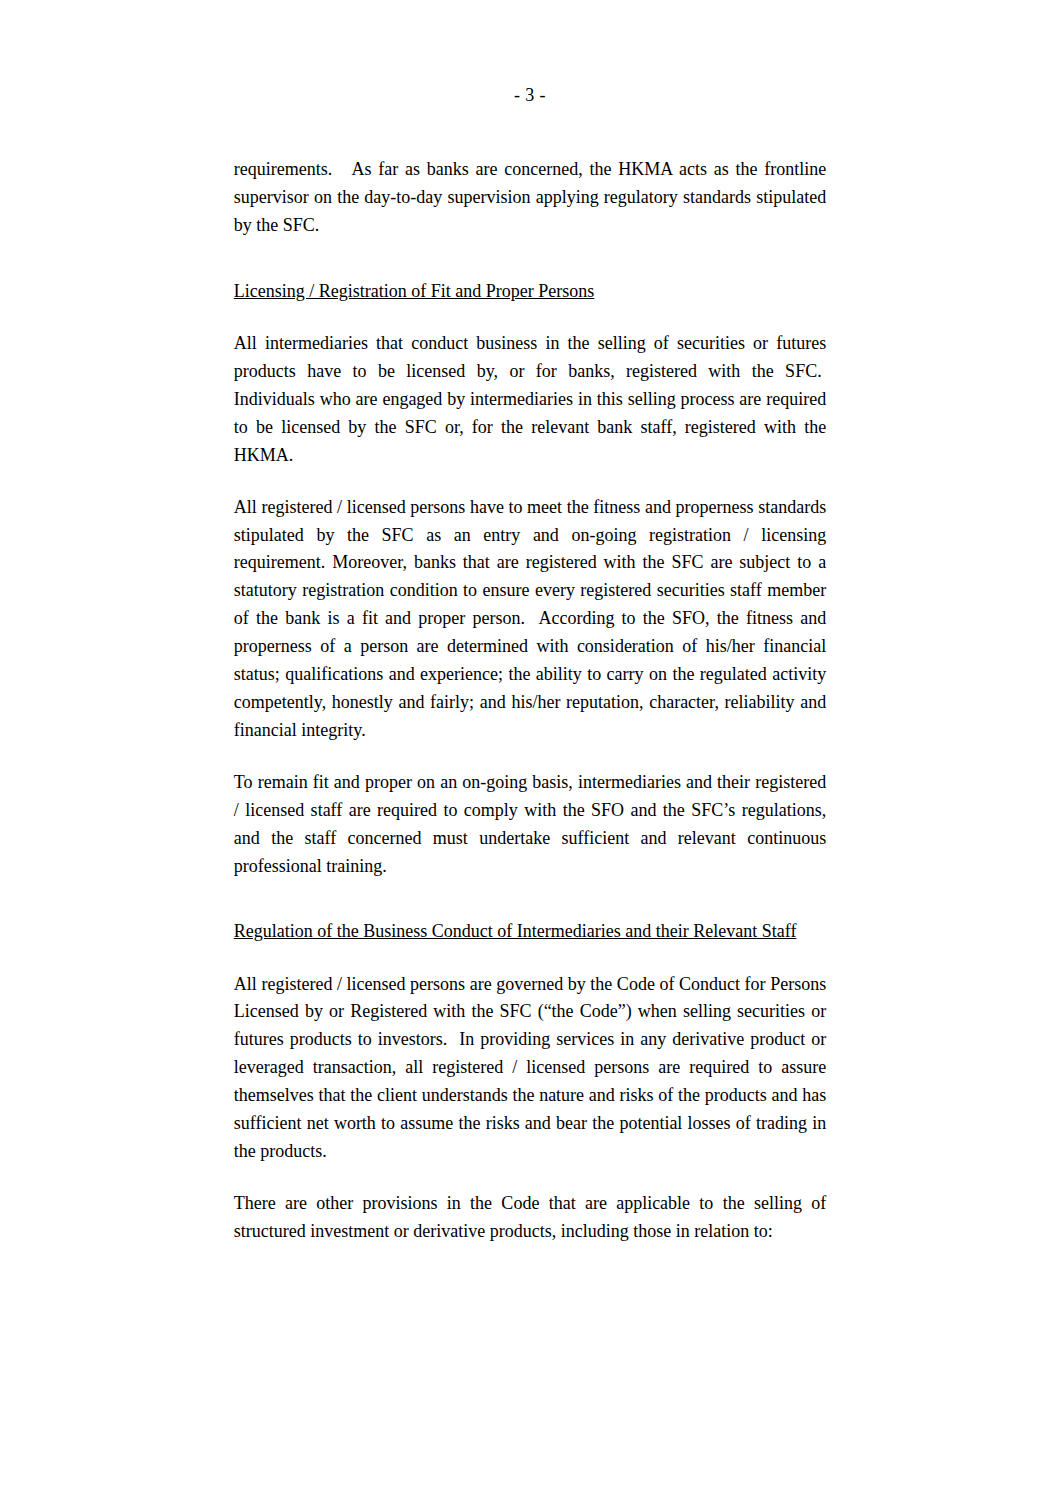- 3 -
requirements. As far as banks are concerned, the HKMA acts as the frontline supervisor on the day-to-day supervision applying regulatory standards stipulated by the SFC.
Licensing / Registration of Fit and Proper Persons
All intermediaries that conduct business in the selling of securities or futures products have to be licensed by, or for banks, registered with the SFC. Individuals who are engaged by intermediaries in this selling process are required to be licensed by the SFC or, for the relevant bank staff, registered with the HKMA.
All registered / licensed persons have to meet the fitness and properness standards stipulated by the SFC as an entry and on-going registration / licensing requirement. Moreover, banks that are registered with the SFC are subject to a statutory registration condition to ensure every registered securities staff member of the bank is a fit and proper person. According to the SFO, the fitness and properness of a person are determined with consideration of his/her financial status; qualifications and experience; the ability to carry on the regulated activity competently, honestly and fairly; and his/her reputation, character, reliability and financial integrity.
To remain fit and proper on an on-going basis, intermediaries and their registered / licensed staff are required to comply with the SFO and the SFC’s regulations, and the staff concerned must undertake sufficient and relevant continuous professional training.
Regulation of the Business Conduct of Intermediaries and their Relevant Staff
All registered / licensed persons are governed by the Code of Conduct for Persons Licensed by or Registered with the SFC (“the Code”) when selling securities or futures products to investors. In providing services in any derivative product or leveraged transaction, all registered / licensed persons are required to assure themselves that the client understands the nature and risks of the products and has sufficient net worth to assume the risks and bear the potential losses of trading in the products.
There are other provisions in the Code that are applicable to the selling of structured investment or derivative products, including those in relation to: